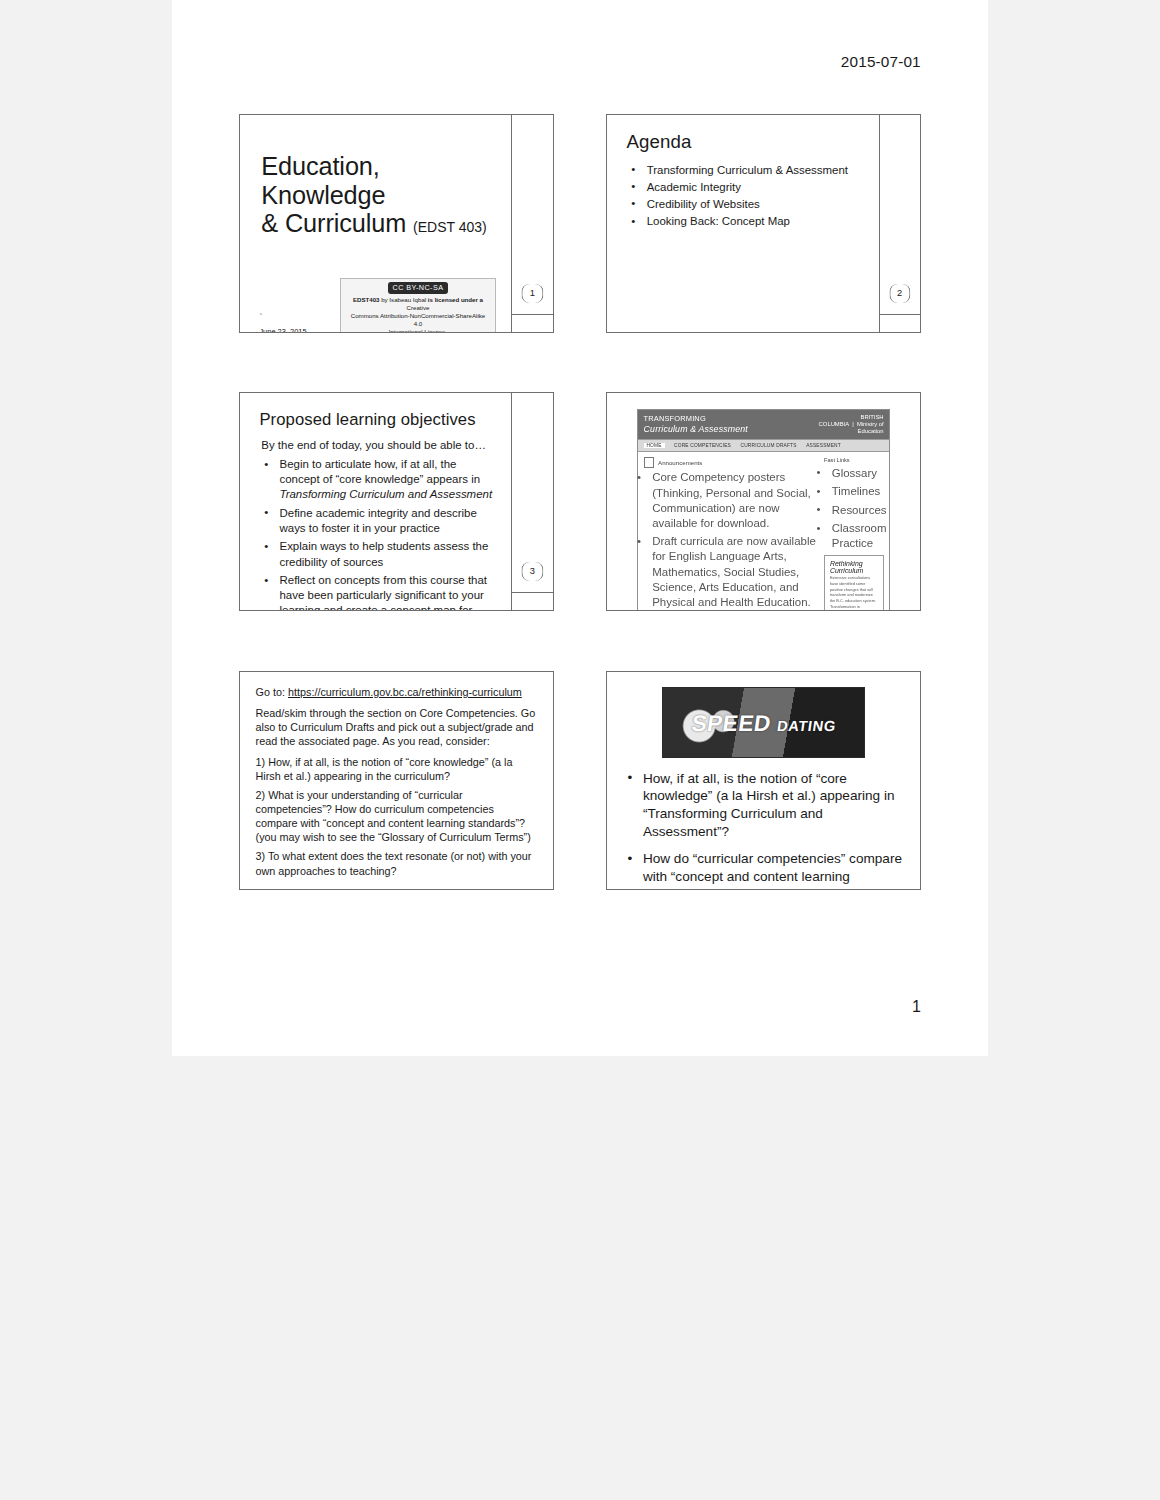2015-07-01
Education, Knowledge
& Curriculum (EDST 403)
June 23, 2015
Isabeau Iqbal, PhD
CC BY-NC-SA EDST403 by Isabeau Iqbal is licensed under a Creative Commons Attribution-NonCommercial-ShareAlike 4.0 International License. Based on a work at blogs.ubc.ca/edst403.
`
1
Agenda
Transforming Curriculum & Assessment
Academic Integrity
Credibility of Websites
Looking Back: Concept Map
2
Proposed learning objectives
By the end of today, you should be able to…
Begin to articulate how, if at all, the concept of “core knowledge” appears in Transforming Curriculum and Assessment
Define academic integrity and describe ways to foster it in your practice
Explain ways to help students assess the credibility of sources
Reflect on concepts from this course that have been particularly significant to your learning and create a concept map for these.
3
TRANSFORMING Curriculum & Assessment
BRITISH
COLUMBIA | Ministry of
Education
HOME CORE COMPETENCIES CURRICULUM DRAFTS ASSESSMENT
Announcements
Core Competency posters (Thinking, Personal and Social, Communication) are now available for download.
Draft curricula are now available for English Language Arts, Mathematics, Social Studies, Science, Arts Education, and Physical and Health Education.
An updated classroom practice, assessment and communication kit will be posted in the fall.
Fast Links
Glossary
Timelines
Resources
Classroom Practice
Rethinking Curriculum
Extensive consultations have identified some positive changes that will transform and modernize the B.C. education system. Transformation in curriculum and assessment will help teachers create learning environments that are both engaging and personalized for students.
• Find out how these changes will support learning
https://curriculum.gov.bc.ca/
Go to: https://curriculum.gov.bc.ca/rethinking-curriculum
Read/skim through the section on Core Competencies. Go also to Curriculum Drafts and pick out a subject/grade and read the associated page. As you read, consider:
1) How, if at all, is the notion of “core knowledge” (a la Hirsh et al.) appearing in the curriculum?
2) What is your understanding of “curricular competencies”? How do curriculum competencies compare with “concept and content learning standards”? (you may wish to see the “Glossary of Curriculum Terms”)
3) To what extent does the text resonate (or not) with your own approaches to teaching?
SPEED DATING
How, if at all, is the notion of “core knowledge” (a la Hirsh et al.) appearing in “Transforming Curriculum and Assessment”?
How do “curricular competencies” compare with “concept and content learning standards”?
Image credit: Gwyneth Anne Bronwynne Jones
Creative Commons: https://flic.kr/p/dncb3
1